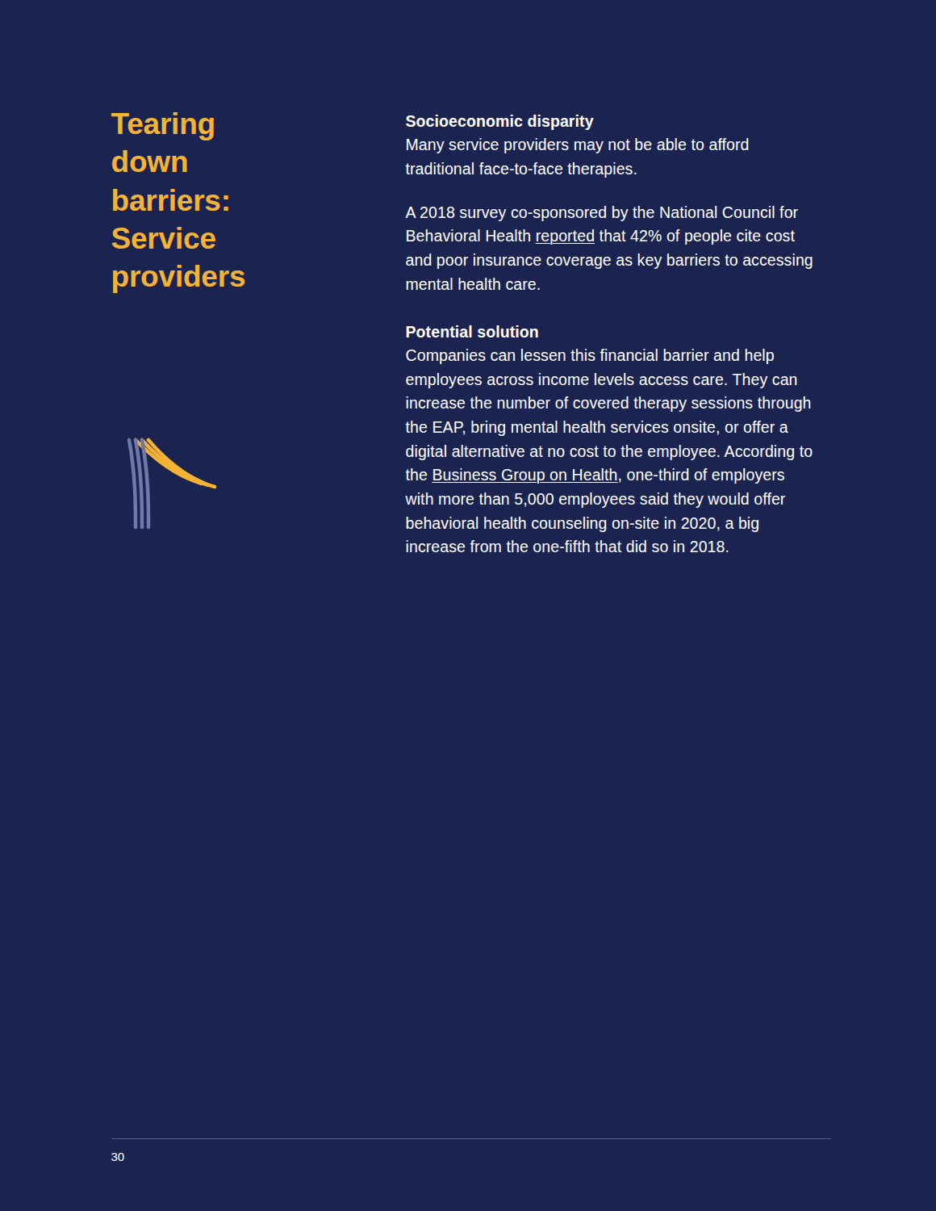Tearing
down
barriers:
Service
providers
Socioeconomic disparity
Many service providers may not be able to afford traditional face-to-face therapies.
A 2018 survey co-sponsored by the National Council for Behavioral Health reported that 42% of people cite cost and poor insurance coverage as key barriers to accessing mental health care.
Potential solution
Companies can lessen this financial barrier and help employees across income levels access care. They can increase the number of covered therapy sessions through the EAP, bring mental health services onsite, or offer a digital alternative at no cost to the employee. According to the Business Group on Health, one-third of employers with more than 5,000 employees said they would offer behavioral health counseling on-site in 2020, a big increase from the one-fifth that did so in 2018.
30